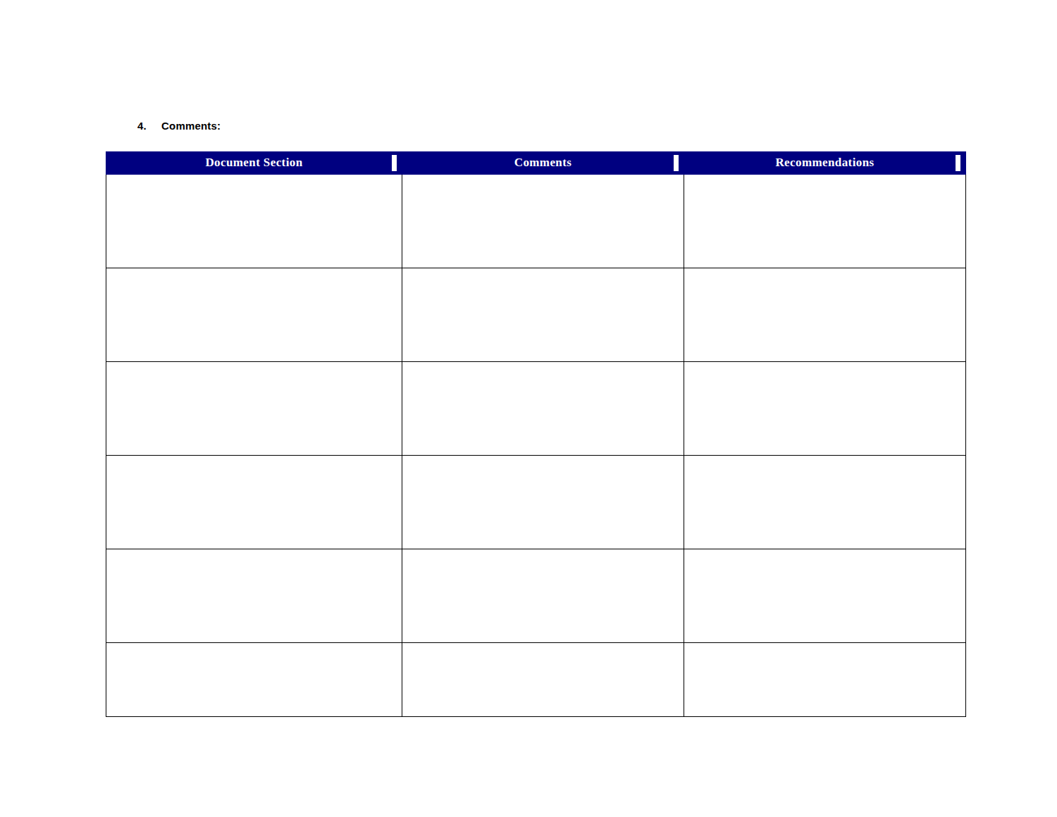4. Comments:
| Document Section | Comments | Recommendations |
| --- | --- | --- |